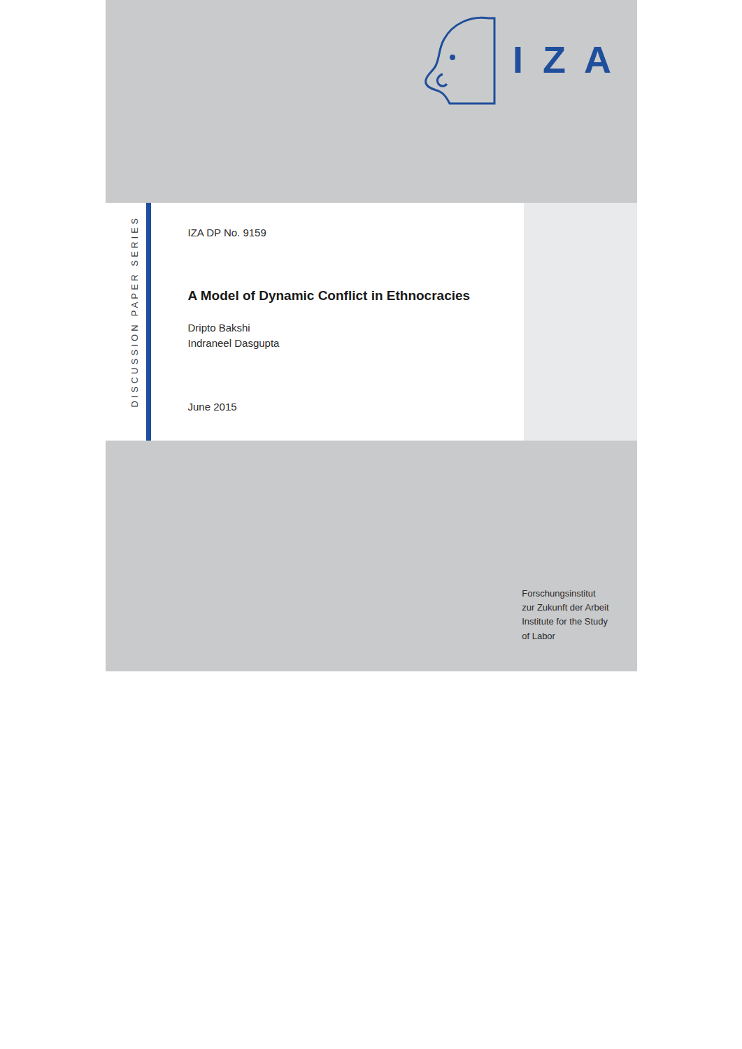I Z A
Discussion Paper Series
IZA DP No. 9159
A Model of Dynamic Conflict in Ethnocracies
Dripto Bakshi
Indraneel Dasgupta
June 2015
Forschungsinstitut
zur Zukunft der Arbeit
Institute for the Study
of Labor